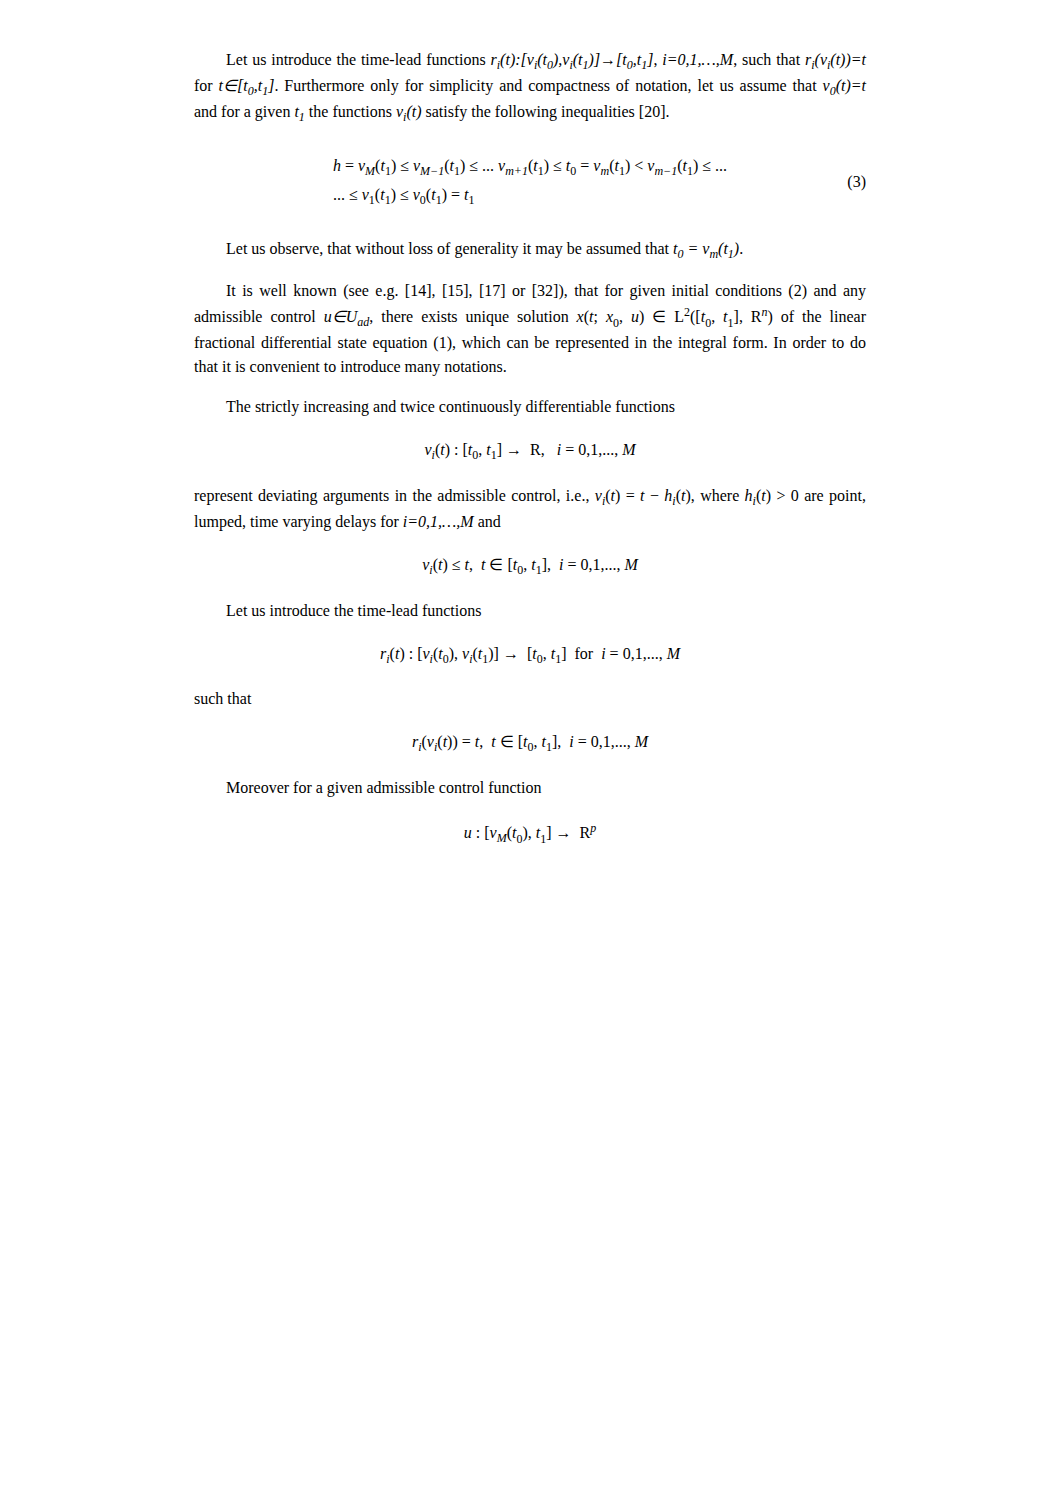Let us introduce the time-lead functions ri(t):[vi(t0),vi(t1)]→[t0,t1], i=0,1,…,M, such that ri(vi(t))=t for t∈[t0,t1]. Furthermore only for simplicity and compactness of notation, let us assume that v0(t)=t and for a given t1 the functions vi(t) satisfy the following inequalities [20].
h = vM(t1) ≤ vM−1(t1) ≤ ... vm+1(t1) ≤ t0 = vm(t1) < vm−1(t1) ≤ ...
... ≤ v1(t1) ≤ v0(t1) = t1
(3)
Let us observe, that without loss of generality it may be assumed that t0 = vm(t1).
It is well known (see e.g. [14], [15], [17] or [32]), that for given initial conditions (2) and any admissible control u∈Uad, there exists unique solution x(t; x0, u) ∈ L2([t0, t1], Rn) of the linear fractional differential state equation (1), which can be represented in the integral form. In order to do that it is convenient to introduce many notations.
The strictly increasing and twice continuously differentiable functions
vi(t) : [t0, t1] → R, i = 0,1,..., M
represent deviating arguments in the admissible control, i.e., vi(t) = t − hi(t), where hi(t) > 0 are point, lumped, time varying delays for i=0,1,…,M and
vi(t) ≤ t, t ∈ [t0, t1], i = 0,1,..., M
Let us introduce the time-lead functions
ri(t) : [vi(t0), vi(t1)] → [t0, t1] for i = 0,1,..., M
such that
ri(vi(t)) = t, t ∈ [t0, t1], i = 0,1,..., M
Moreover for a given admissible control function
u : [vM(t0), t1] → Rp